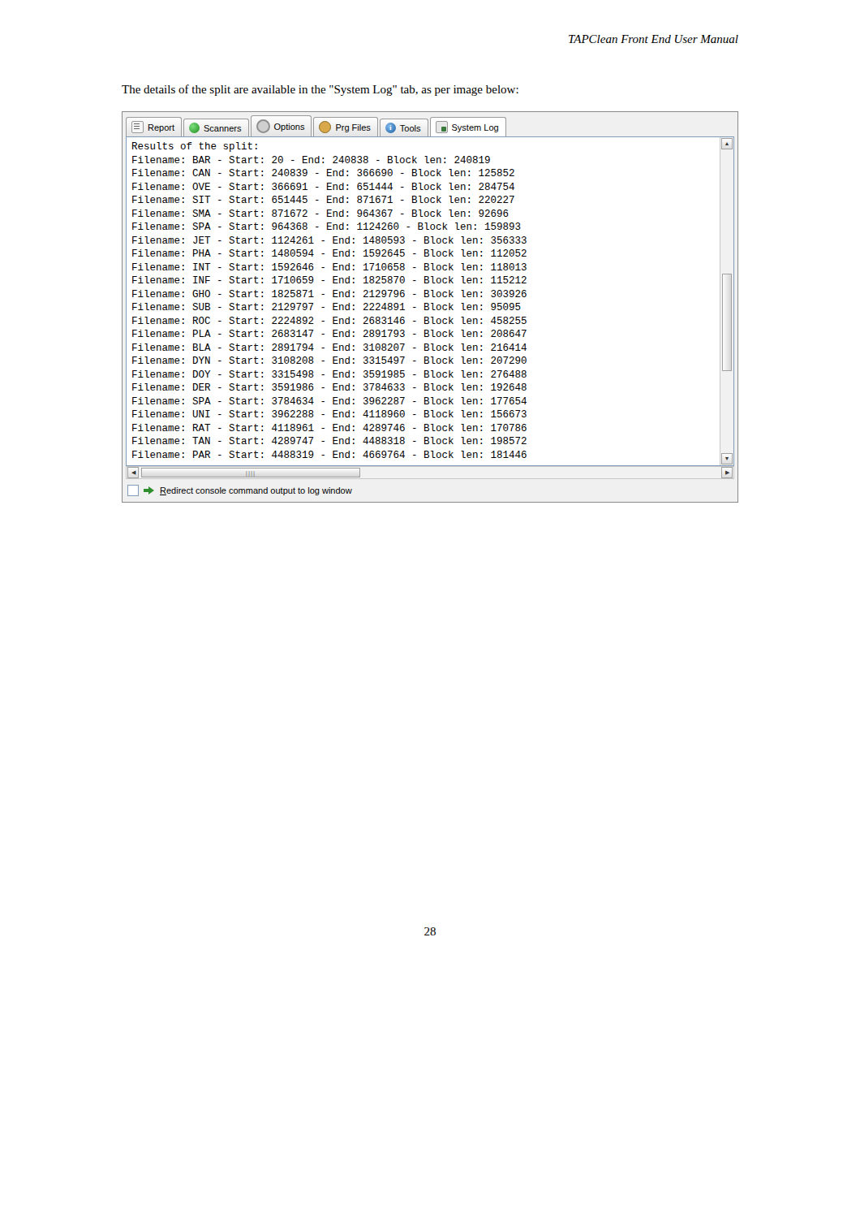TAPClean Front End User Manual
The details of the split are available in the "System Log" tab, as per image below:
Report
Scanners
Options
Prg Files
i Tools
System Log
Results of the split: Filename: BAR - Start: 20 - End: 240838 - Block len: 240819 Filename: CAN - Start: 240839 - End: 366690 - Block len: 125852 Filename: OVE - Start: 366691 - End: 651444 - Block len: 284754 Filename: SIT - Start: 651445 - End: 871671 - Block len: 220227 Filename: SMA - Start: 871672 - End: 964367 - Block len: 92696 Filename: SPA - Start: 964368 - End: 1124260 - Block len: 159893 Filename: JET - Start: 1124261 - End: 1480593 - Block len: 356333 Filename: PHA - Start: 1480594 - End: 1592645 - Block len: 112052 Filename: INT - Start: 1592646 - End: 1710658 - Block len: 118013 Filename: INF - Start: 1710659 - End: 1825870 - Block len: 115212 Filename: GHO - Start: 1825871 - End: 2129796 - Block len: 303926 Filename: SUB - Start: 2129797 - End: 2224891 - Block len: 95095 Filename: ROC - Start: 2224892 - End: 2683146 - Block len: 458255 Filename: PLA - Start: 2683147 - End: 2891793 - Block len: 208647 Filename: BLA - Start: 2891794 - End: 3108207 - Block len: 216414 Filename: DYN - Start: 3108208 - End: 3315497 - Block len: 207290 Filename: DOY - Start: 3315498 - End: 3591985 - Block len: 276488 Filename: DER - Start: 3591986 - End: 3784633 - Block len: 192648 Filename: SPA - Start: 3784634 - End: 3962287 - Block len: 177654 Filename: UNI - Start: 3962288 - End: 4118960 - Block len: 156673 Filename: RAT - Start: 4118961 - End: 4289746 - Block len: 170786 Filename: TAN - Start: 4289747 - End: 4488318 - Block len: 198572 Filename: PAR - Start: 4488319 - End: 4669764 - Block len: 181446
▲
▼
◀
||||
▶
Redirect console command output to log window
28